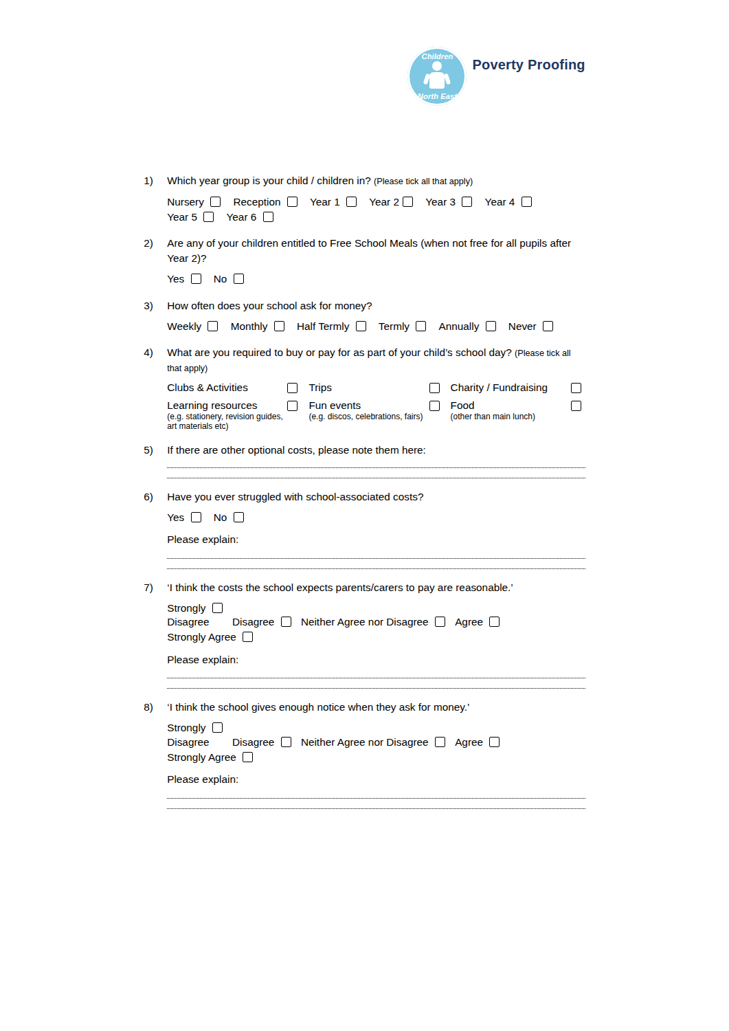Children North East
Poverty Proofing
Which year group is your child / children in? (Please tick all that apply)
Nursery Reception Year 1 Year 2 Year 3 Year 4 Year 5 Year 6
Are any of your children entitled to Free School Meals (when not free for all pupils after Year 2)?
Yes No
How often does your school ask for money?
Weekly Monthly Half Termly Termly Annually Never
What are you required to buy or pay for as part of your child’s school day? (Please tick all that apply)
Clubs & Activities
Trips
Charity / Fundraising
Learning resources (e.g. stationery, revision guides, art materials etc)
Fun events (e.g. discos, celebrations, fairs)
Food (other than main lunch)
If there are other optional costs, please note them here:
Have you ever struggled with school-associated costs?
Yes No
Please explain:
‘I think the costs the school expects parents/carers to pay are reasonable.’
Strongly Disagree Disagree Neither Agree nor Disagree Agree Strongly Agree
Please explain:
‘I think the school gives enough notice when they ask for money.’
Strongly Disagree Disagree Neither Agree nor Disagree Agree Strongly Agree
Please explain: